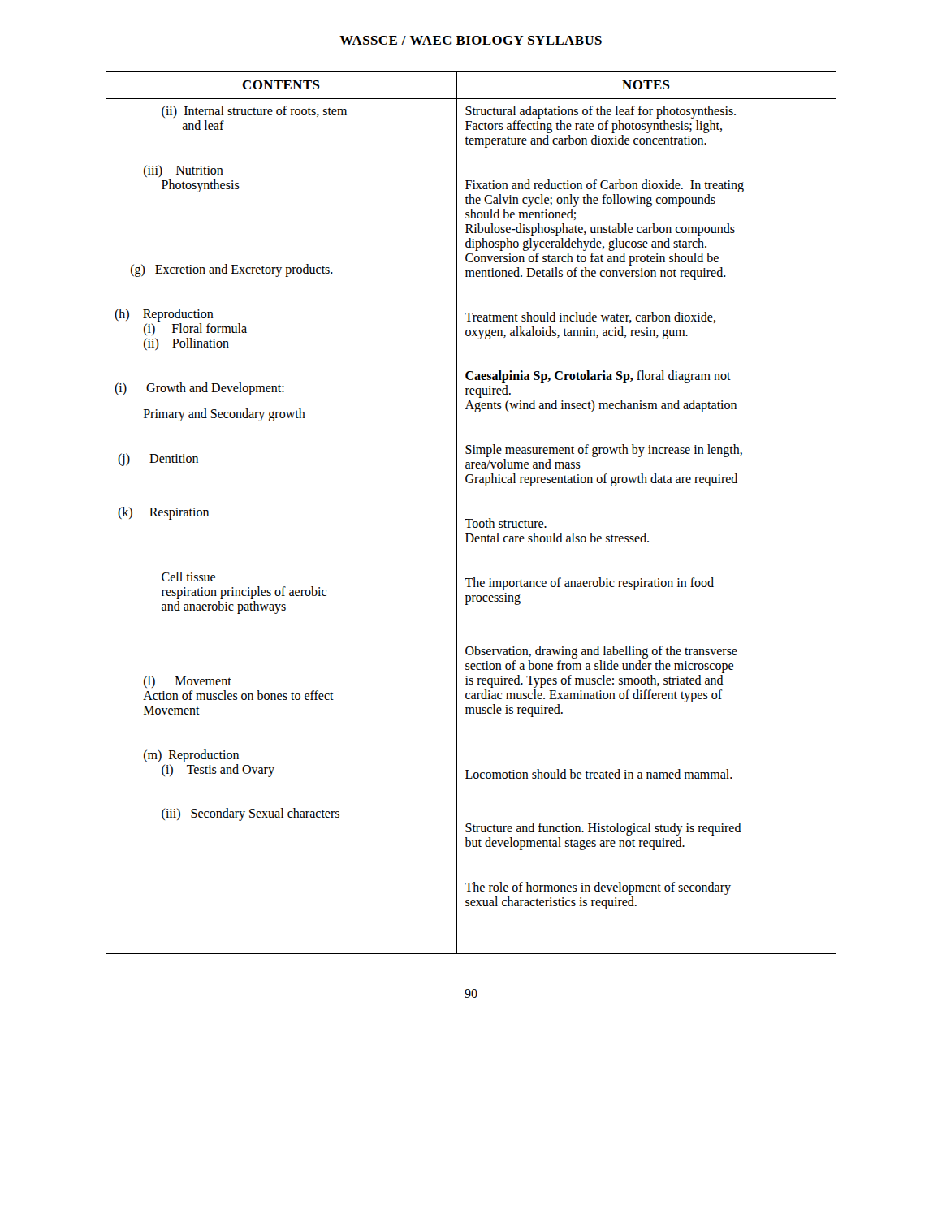WASSCE / WAEC BIOLOGY SYLLABUS
| CONTENTS | NOTES |
| --- | --- |
| (ii) Internal structure of roots, stem and leaf (iii) Nutrition Photosynthesis (g) Excretion and Excretory products. (h) Reproduction (i) Floral formula (ii) Pollination (i) Growth and Development: Primary and Secondary growth (j) Dentition (k) Respiration Cell tissue respiration principles of aerobic and anaerobic pathways (l) Movement Action of muscles on bones to effect Movement (m) Reproduction (i) Testis and Ovary (iii) Secondary Sexual characters | Structural adaptations of the leaf for photosynthesis. Factors affecting the rate of photosynthesis; light, temperature and carbon dioxide concentration. Fixation and reduction of Carbon dioxide. In treating the Calvin cycle; only the following compounds should be mentioned; Ribulose-disphosphate, unstable carbon compounds diphospho glyceraldehyde, glucose and starch. Conversion of starch to fat and protein should be mentioned. Details of the conversion not required. Treatment should include water, carbon dioxide, oxygen, alkaloids, tannin, acid, resin, gum. Caesalpinia Sp, Crotolaria Sp, floral diagram not required. Agents (wind and insect) mechanism and adaptation Simple measurement of growth by increase in length, area/volume and mass Graphical representation of growth data are required Tooth structure. Dental care should also be stressed. The importance of anaerobic respiration in food processing Observation, drawing and labelling of the transverse section of a bone from a slide under the microscope is required. Types of muscle: smooth, striated and cardiac muscle. Examination of different types of muscle is required. Locomotion should be treated in a named mammal. Structure and function. Histological study is required but developmental stages are not required. The role of hormones in development of secondary sexual characteristics is required. |
90